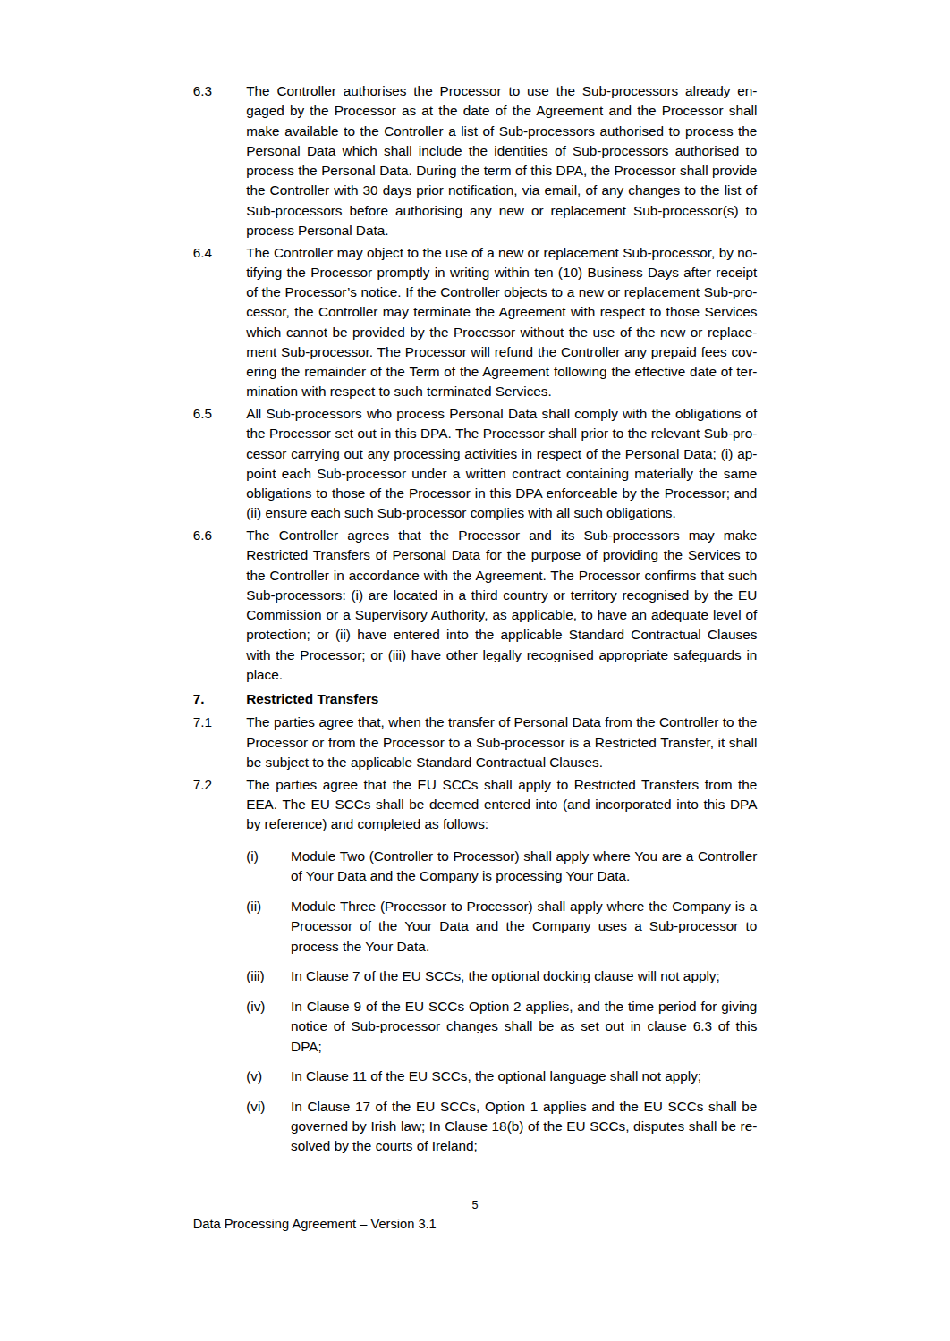6.3
The Controller authorises the Processor to use the Sub-processors already engaged by the Processor as at the date of the Agreement and the Processor shall make available to the Controller a list of Sub-processors authorised to process the Personal Data which shall include the identities of Sub-processors authorised to process the Personal Data. During the term of this DPA, the Processor shall provide the Controller with 30 days prior notification, via email, of any changes to the list of Sub-processors before authorising any new or replacement Sub-processor(s) to process Personal Data.
6.4
The Controller may object to the use of a new or replacement Sub-processor, by notifying the Processor promptly in writing within ten (10) Business Days after receipt of the Processor’s notice. If the Controller objects to a new or replacement Sub-processor, the Controller may terminate the Agreement with respect to those Services which cannot be provided by the Processor without the use of the new or replacement Sub-processor. The Processor will refund the Controller any prepaid fees covering the remainder of the Term of the Agreement following the effective date of termination with respect to such terminated Services.
6.5
All Sub-processors who process Personal Data shall comply with the obligations of the Processor set out in this DPA. The Processor shall prior to the relevant Sub-processor carrying out any processing activities in respect of the Personal Data; (i) appoint each Sub-processor under a written contract containing materially the same obligations to those of the Processor in this DPA enforceable by the Processor; and (ii) ensure each such Sub-processor complies with all such obligations.
6.6
The Controller agrees that the Processor and its Sub-processors may make Restricted Transfers of Personal Data for the purpose of providing the Services to the Controller in accordance with the Agreement. The Processor confirms that such Sub-processors: (i) are located in a third country or territory recognised by the EU Commission or a Supervisory Authority, as applicable, to have an adequate level of protection; or (ii) have entered into the applicable Standard Contractual Clauses with the Processor; or (iii) have other legally recognised appropriate safeguards in place.
7.
Restricted Transfers
7.1
The parties agree that, when the transfer of Personal Data from the Controller to the Processor or from the Processor to a Sub-processor is a Restricted Transfer, it shall be subject to the applicable Standard Contractual Clauses.
7.2
The parties agree that the EU SCCs shall apply to Restricted Transfers from the EEA. The EU SCCs shall be deemed entered into (and incorporated into this DPA by reference) and completed as follows:
(i)
Module Two (Controller to Processor) shall apply where You are a Controller of Your Data and the Company is processing Your Data.
(ii)
Module Three (Processor to Processor) shall apply where the Company is a Processor of the Your Data and the Company uses a Sub-processor to process the Your Data.
(iii)
In Clause 7 of the EU SCCs, the optional docking clause will not apply;
(iv)
In Clause 9 of the EU SCCs Option 2 applies, and the time period for giving notice of Sub-processor changes shall be as set out in clause 6.3 of this DPA;
(v)
In Clause 11 of the EU SCCs, the optional language shall not apply;
(vi)
In Clause 17 of the EU SCCs, Option 1 applies and the EU SCCs shall be governed by Irish law; In Clause 18(b) of the EU SCCs, disputes shall be resolved by the courts of Ireland;
5
Data Processing Agreement – Version 3.1